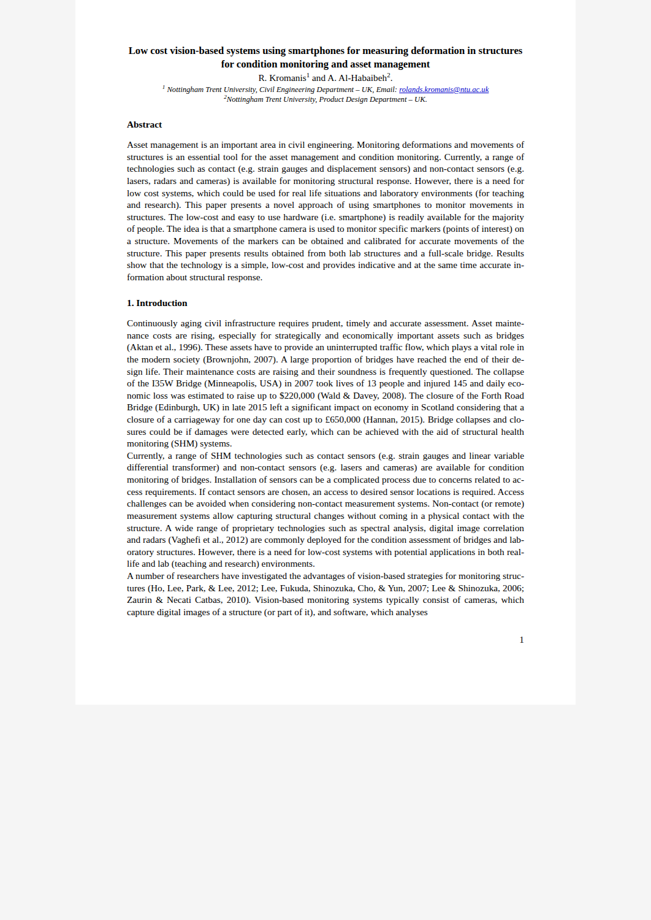Low cost vision-based systems using smartphones for measuring deformation in structures for condition monitoring and asset management
R. Kromanis1 and A. Al-Habaibeh2.
1 Nottingham Trent University, Civil Engineering Department – UK, Email: rolands.kromanis@ntu.ac.uk
2Nottingham Trent University, Product Design Department – UK.
Abstract
Asset management is an important area in civil engineering. Monitoring deformations and movements of structures is an essential tool for the asset management and condition monitoring. Currently, a range of technologies such as contact (e.g. strain gauges and displacement sensors) and non-contact sensors (e.g. lasers, radars and cameras) is available for monitoring structural response. However, there is a need for low cost systems, which could be used for real life situations and laboratory environments (for teaching and research). This paper presents a novel approach of using smartphones to monitor movements in structures. The low-cost and easy to use hardware (i.e. smartphone) is readily available for the majority of people. The idea is that a smartphone camera is used to monitor specific markers (points of interest) on a structure. Movements of the markers can be obtained and calibrated for accurate movements of the structure. This paper presents results obtained from both lab structures and a full-scale bridge. Results show that the technology is a simple, low-cost and provides indicative and at the same time accurate information about structural response.
1. Introduction
Continuously aging civil infrastructure requires prudent, timely and accurate assessment. Asset maintenance costs are rising, especially for strategically and economically important assets such as bridges (Aktan et al., 1996). These assets have to provide an uninterrupted traffic flow, which plays a vital role in the modern society (Brownjohn, 2007). A large proportion of bridges have reached the end of their design life. Their maintenance costs are raising and their soundness is frequently questioned. The collapse of the I35W Bridge (Minneapolis, USA) in 2007 took lives of 13 people and injured 145 and daily economic loss was estimated to raise up to $220,000 (Wald & Davey, 2008). The closure of the Forth Road Bridge (Edinburgh, UK) in late 2015 left a significant impact on economy in Scotland considering that a closure of a carriageway for one day can cost up to £650,000 (Hannan, 2015). Bridge collapses and closures could be if damages were detected early, which can be achieved with the aid of structural health monitoring (SHM) systems.
Currently, a range of SHM technologies such as contact sensors (e.g. strain gauges and linear variable differential transformer) and non-contact sensors (e.g. lasers and cameras) are available for condition monitoring of bridges. Installation of sensors can be a complicated process due to concerns related to access requirements. If contact sensors are chosen, an access to desired sensor locations is required. Access challenges can be avoided when considering non-contact measurement systems. Non-contact (or remote) measurement systems allow capturing structural changes without coming in a physical contact with the structure. A wide range of proprietary technologies such as spectral analysis, digital image correlation and radars (Vaghefi et al., 2012) are commonly deployed for the condition assessment of bridges and laboratory structures. However, there is a need for low-cost systems with potential applications in both real-life and lab (teaching and research) environments.
A number of researchers have investigated the advantages of vision-based strategies for monitoring structures (Ho, Lee, Park, & Lee, 2012; Lee, Fukuda, Shinozuka, Cho, & Yun, 2007; Lee & Shinozuka, 2006; Zaurin & Necati Catbas, 2010). Vision-based monitoring systems typically consist of cameras, which capture digital images of a structure (or part of it), and software, which analyses
1